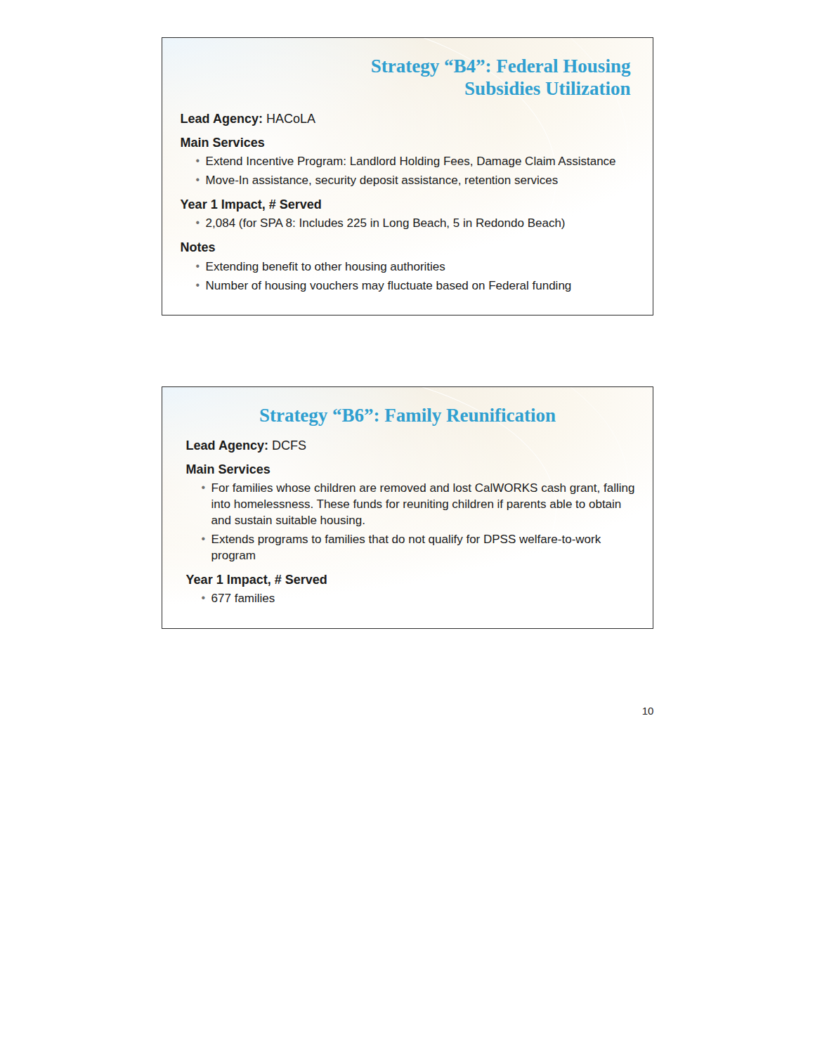Strategy “B4”: Federal Housing
Subsidies Utilization
Lead Agency: HACoLA
Main Services
Extend Incentive Program: Landlord Holding Fees, Damage Claim Assistance
Move-In assistance, security deposit assistance, retention services
Year 1 Impact, # Served
2,084 (for SPA 8: Includes 225 in Long Beach, 5 in Redondo Beach)
Notes
Extending benefit to other housing authorities
Number of housing vouchers may fluctuate based on Federal funding
Strategy “B6”: Family Reunification
Lead Agency: DCFS
Main Services
For families whose children are removed and lost CalWORKS cash grant, falling into homelessness. These funds for reuniting children if parents able to obtain and sustain suitable housing.
Extends programs to families that do not qualify for DPSS welfare-to-work program
Year 1 Impact, # Served
677 families
10